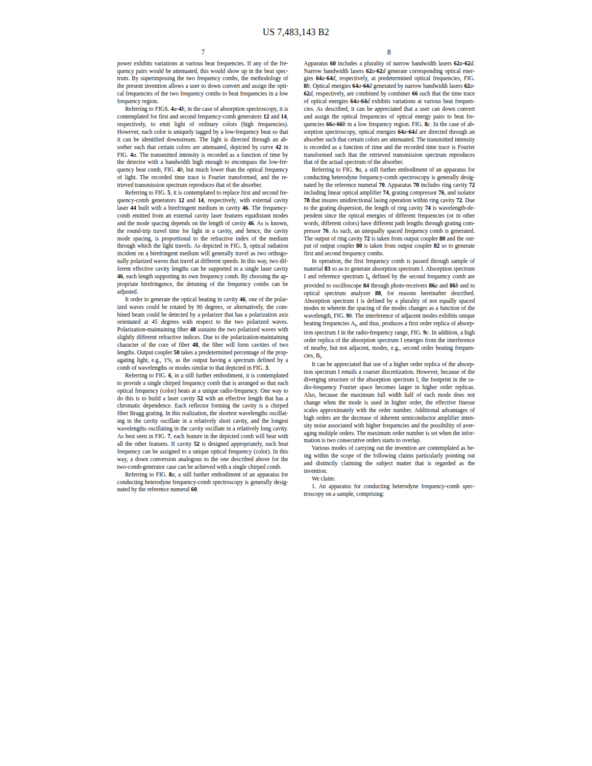US 7,483,143 B2
7
8
power exhibits variations at various beat frequencies. If any of the frequency pairs would be attenuated, this would show up in the beat spectrum. By superimposing the two frequency combs, the methodology of the present invention allows a user to down convert and assign the optical frequencies of the two frequency combs to beat frequencies in a low frequency region.
Referring to FIGS. 4 a-4 b, in the case of absorption spectroscopy, it is contemplated for first and second frequency-comb generators 12 and 14, respectively, to emit light of ordinary colors (high frequencies). However, each color is uniquely tagged by a low-frequency beat so that it can be identified downstream. The light is directed through an absorber such that certain colors are attenuated, depicted by curve 42 in FIG. 4 a. The transmitted intensity is recorded as a function of time by the detector with a bandwidth high enough to encompass the low-frequency beat comb, FIG. 4 b, but much lower than the optical frequency of light. The recorded time trace is Fourier transformed, and the retrieved transmission spectrum reproduces that of the absorber.
Referring to FIG. 5, it is contemplated to replace first and second frequency-comb generators 12 and 14, respectively, with external cavity laser 44 built with a birefringent medium in cavity 46. The frequency-comb emitted from an external cavity laser features equidistant modes and the mode spacing depends on the length of cavity 46. As is known, the round-trip travel time for light in a cavity, and hence, the cavity mode spacing, is proportional to the refractive index of the medium through which the light travels. As depicted in FIG. 5, optical radiation incident on a birefringent medium will generally travel as two orthogonally polarized waves that travel at different speeds. In this way, two different effective cavity lengths can be supported in a single laser cavity 46, each length supporting its own frequency comb. By choosing the appropriate birefringence, the detuning of the frequency combs can be adjusted.
It order to generate the optical beating in cavity 46, one of the polarized waves could be rotated by 90 degrees, or alternatively, the combined beam could be detected by a polarizer that has a polarization axis orientated at 45 degrees with respect to the two polarized waves. Polarization-maintaining fiber 48 sustains the two polarized waves with slightly different refractive indices. Due to the polarization-maintaining character of the core of fiber 48, the fiber will form cavities of two lengths. Output coupler 50 takes a predetermined percentage of the propagating light, e.g., 1%, as the output having a spectrum defined by a comb of wavelengths or modes similar to that depicted in FIG. 3.
Referring to FIG. 6, in a still further embodiment, it is contemplated to provide a single chirped frequency comb that is arranged so that each optical frequency (color) beats at a unique radio-frequency. One way to do this is to build a laser cavity 52 with an effective length that has a chromatic dependence. Each reflector forming the cavity is a chirped fiber Bragg grating. In this realization, the shortest wavelengths oscillating in the cavity oscillate in a relatively short cavity, and the longest wavelengths oscillating in the cavity oscillate in a relatively long cavity. As best seen in FIG. 7, each feature in the depicted comb will beat with all the other features. If cavity 52 is designed appropriately, each beat frequency can be assigned to a unique optical frequency (color). In this way, a down conversion analogous to the one described above for the two-comb-generator case can be achieved with a single chirped comb.
Referring to FIG. 8 a, a still further embodiment of an apparatus for conducting heterodyne frequency-comb spectroscopy is generally designated by the reference numeral 60.
Apparatus 60 includes a plurality of narrow bandwidth lasers 62 a-62 d. Narrow bandwidth lasers 62 a-62 d generate corresponding optical energies 64 a-64 d, respectively, at predetermined optical frequencies, FIG. 8 b. Optical energies 64 a-64 d generated by narrow bandwidth lasers 62 a-62 d, respectively, are combined by combiner 66 such that the time trace of optical energies 64 a-64 d exhibits variations at various beat frequencies. As described, it can be appreciated that a user can down convert and assign the optical frequencies of optical energy pairs to beat frequencies 66 a-66 b in a low frequency region. FIG. 8 c. In the case of absorption spectroscopy, optical energies 64 a-64 d are directed through an absorber such that certain colors are attenuated. The transmitted intensity is recorded as a function of time and the recorded time trace is Fourier transformed such that the retrieved transmission spectrum reproduces that of the actual spectrum of the absorber.
Referring to FIG. 9 a, a still further embodiment of an apparatus for conducting heterodyne frequency-comb spectroscopy is generally designated by the reference numeral 70. Apparatus 70 includes ring cavity 72 including linear optical amplifier 74, grating compressor 76, and isolator 78 that insures unidirectional lasing operation within ring cavity 72. Due to the grating dispersion, the length of ring cavity 74 is wavelength-dependent since the optical energies of different frequencies (or in other words, different colors) have different path lengths through grating compressor 76. As such, an unequally spaced frequency comb is generated. The output of ring cavity 72 is taken from output coupler 80 and the output of output coupler 80 is taken from output coupler 82 so to generate first and second frequency combs.
In operation, the first frequency comb is passed through sample of material 83 so as to generate absorption spectrum I. Absorption spectrum I and reference spectrum Io defined by the second frequency comb are provided to oscilloscope 84 through photo-receivers 86 a and 86 b and to optical spectrum analyzer 88, for reasons hereinafter described. Absorption spectrum I is defined by a plurality of not equally spaced modes m wherein the spacing of the modes changes as a function of the wavelength, FIG. 9 b. The interference of adjacent modes exhibits unique beating frequencies Ai, and thus, produces a first order replica of absorption spectrum I in the radio-frequency range, FIG. 9 c. In addition, a high order replica of the absorption spectrum I emerges from the interference of nearby, but not adjacent, modes, e.g., second order beating frequencies, Bi.
It can be appreciated that use of a higher order replica of the absorption spectrum I entails a coarser discretization. However, because of the diverging structure of the absorption spectrum I, the footprint in the radio-frequency Fourier space becomes larger in higher order replicas. Also, because the maximum full width half of each mode does not change when the mode is used in higher order, the effective finesse scales approximately with the order number. Additional advantages of high orders are the decrease of inherent semiconductor amplifier intensity noise associated with higher frequencies and the possibility of averaging multiple orders. The maximum order number is set when the information is two consecutive orders starts to overlap.
Various modes of carrying out the invention are contemplated as being within the scope of the following claims particularly pointing out and distinctly claiming the subject matter that is regarded as the invention.
We claim:
1. An apparatus for conducting heterodyne frequency-comb spectroscopy on a sample, comprising: